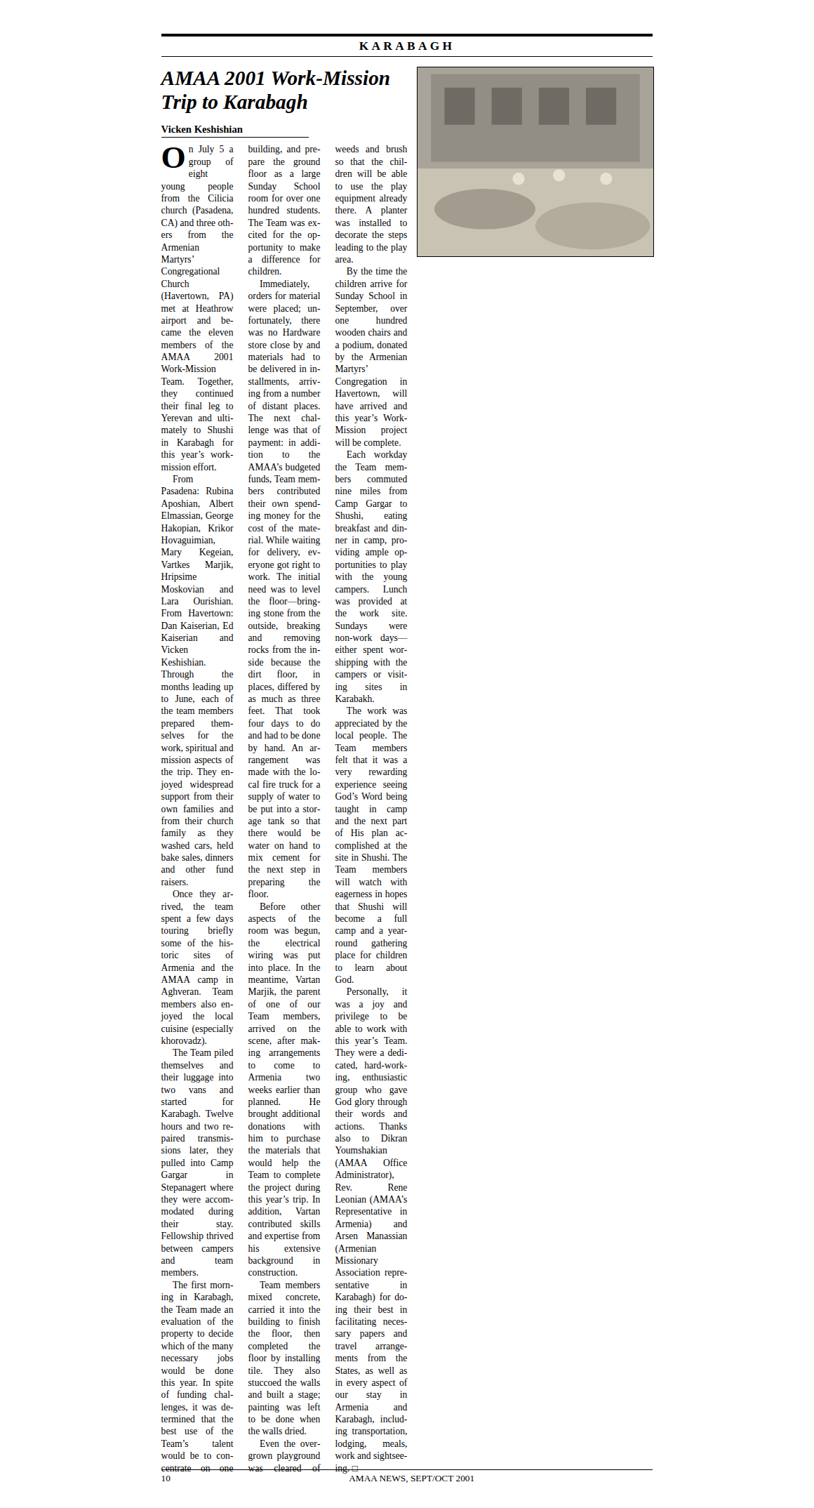KARABAGH
AMAA 2001 Work-Mission Trip to Karabagh
Vicken Keshishian
On July 5 a group of eight young people from the Cilicia church (Pasadena, CA) and three others from the Armenian Martyrs’ Congregational Church (Havertown, PA) met at Heathrow airport and became the eleven members of the AMAA 2001 Work-Mission Team. Together, they continued their final leg to Yerevan and ultimately to Shushi in Karabagh for this year’s work-mission effort.
From Pasadena: Rubina Aposhian, Albert Elmassian, George Hakopian, Krikor Hovaguimian, Mary Kegeian, Vartkes Marjik, Hripsime Moskovian and Lara Ourishian. From Havertown: Dan Kaiserian, Ed Kaiserian and Vicken Keshishian. Through the months leading up to June, each of the team members prepared themselves for the work, spiritual and mission aspects of the trip. They enjoyed widespread support from their own families and from their church family as they washed cars, held bake sales, dinners and other fund raisers.
Once they arrived, the team spent a few days touring briefly some of the historic sites of Armenia and the AMAA camp in Aghveran. Team members also enjoyed the local cuisine (especially khorovadz).
The Team piled themselves and their luggage into two vans and started for Karabagh. Twelve hours and two repaired transmissions later, they pulled into Camp Gargar in Stepanagert where they were accommodated during their stay. Fellowship thrived between campers and team members.
The first morning in Karabagh, the Team made an evaluation of the property to decide which of the many necessary jobs would be done this year. In spite of funding challenges, it was determined that the best use of the Team’s talent would be to concentrate on one building, and prepare the ground floor as a large Sunday School room for over one hundred students. The Team was excited for the opportunity to make a difference for children.
Immediately, orders for material were placed; unfortunately, there was no Hardware store close by and materials had to be delivered in installments, arriving from a number of distant places. The next challenge was that of payment: in addition to the AMAA’s budgeted funds, Team members contributed their own spending money for the cost of the material. While waiting for delivery, everyone got right to work. The initial need was to level the floor—bringing stone from the outside, breaking and removing rocks from the inside because the dirt floor, in places, differed by as much as three feet. That took four days to do and had to be done by hand. An arrangement was made with the local fire truck for a supply of water to be put into a storage tank so that there would be water on hand to mix cement for the next step in preparing the floor.
Before other aspects of the room was begun, the electrical wiring was put into place. In the meantime, Vartan Marjik, the parent of one of our Team members, arrived on the scene, after making arrangements to come to Armenia two weeks earlier than planned. He brought additional donations with him to purchase the materials that would help the Team to complete the project during this year’s trip. In addition, Vartan contributed skills and expertise from his extensive background in construction.
Team members mixed concrete, carried it into the building to finish the floor, then completed the floor by installing tile. They also stuccoed the walls and built a stage; painting was left to be done when the walls dried.
Even the overgrown playground was cleared of weeds and brush so that the children will be able to use the play equipment already there. A planter was installed to decorate the steps leading to the play area.
By the time the children arrive for Sunday School in September, over one hundred wooden chairs and a podium, donated by the Armenian Martyrs’ Congregation in Havertown, will have arrived and this year’s Work-Mission project will be complete.
Each workday the Team members commuted nine miles from Camp Gargar to Shushi, eating breakfast and dinner in camp, providing ample opportunities to play with the young campers. Lunch was provided at the work site. Sundays were non-work days—either spent worshipping with the campers or visiting sites in Karabakh.
The work was appreciated by the local people. The Team members felt that it was a very rewarding experience seeing God’s Word being taught in camp and the next part of His plan accomplished at the site in Shushi. The Team members will watch with eagerness in hopes that Shushi will become a full camp and a year-round gathering place for children to learn about God.
Personally, it was a joy and privilege to be able to work with this year’s Team. They were a dedicated, hard-working, enthusiastic group who gave God glory through their words and actions. Thanks also to Dikran Youmshakian (AMAA Office Administrator), Rev. Rene Leonian (AMAA’s Representative in Armenia) and Arsen Manassian (Armenian Missionary Association representative in Karabagh) for doing their best in facilitating necessary papers and travel arrangements from the States, as well as in every aspect of our stay in Armenia and Karabagh, including transportation, lodging, meals, work and sightseeing.
10
AMAA NEWS, SEPT/OCT 2001